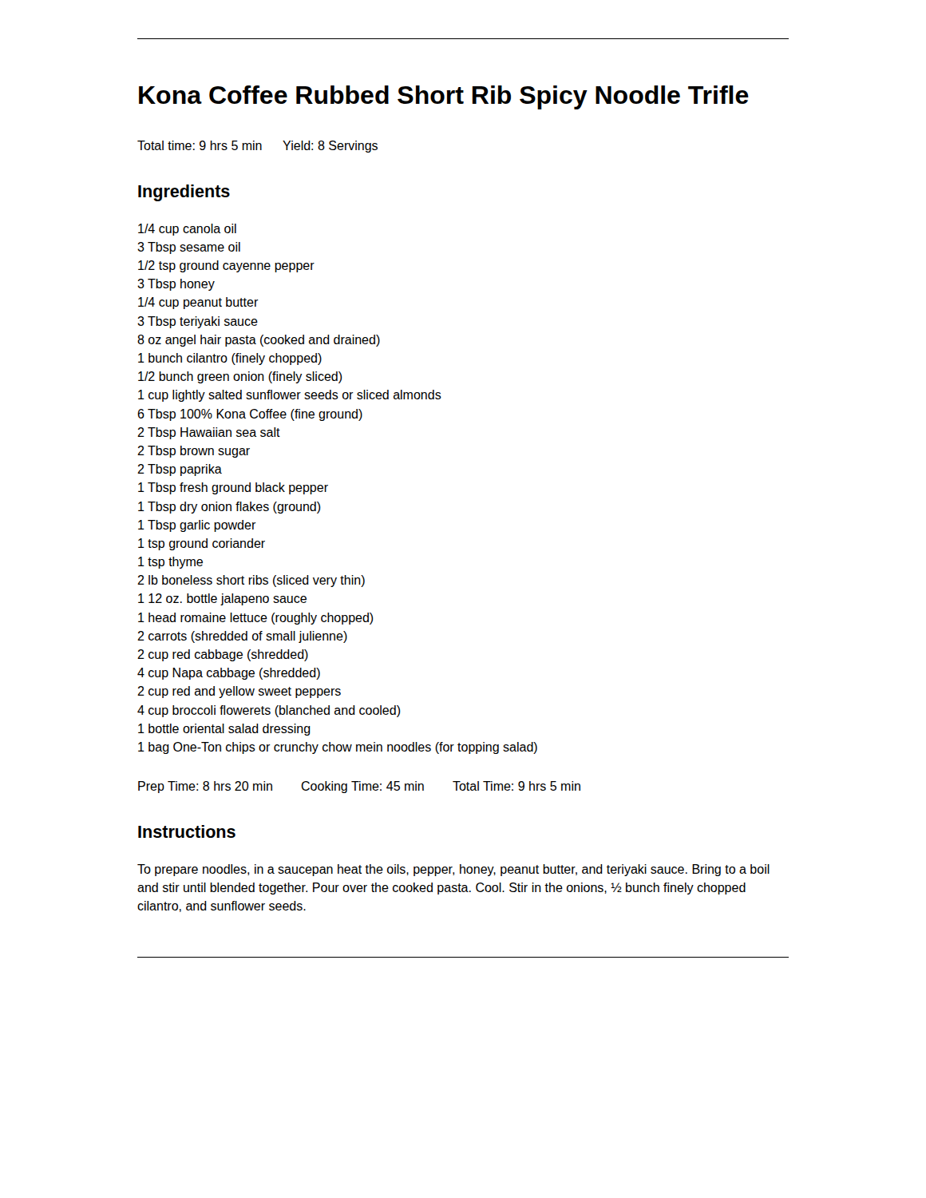Kona Coffee Rubbed Short Rib Spicy Noodle Trifle
Total time: 9 hrs 5 min Yield: 8 Servings
Ingredients
1/4 cup canola oil
3 Tbsp sesame oil
1/2 tsp ground cayenne pepper
3 Tbsp honey
1/4 cup peanut butter
3 Tbsp teriyaki sauce
8 oz angel hair pasta (cooked and drained)
1 bunch cilantro (finely chopped)
1/2 bunch green onion (finely sliced)
1 cup lightly salted sunflower seeds or sliced almonds
6 Tbsp 100% Kona Coffee (fine ground)
2 Tbsp Hawaiian sea salt
2 Tbsp brown sugar
2 Tbsp paprika
1 Tbsp fresh ground black pepper
1 Tbsp dry onion flakes (ground)
1 Tbsp garlic powder
1 tsp ground coriander
1 tsp thyme
2 lb boneless short ribs (sliced very thin)
1 12 oz. bottle jalapeno sauce
1 head romaine lettuce (roughly chopped)
2 carrots (shredded of small julienne)
2 cup red cabbage (shredded)
4 cup Napa cabbage (shredded)
2 cup red and yellow sweet peppers
4 cup broccoli flowerets (blanched and cooled)
1 bottle oriental salad dressing
1 bag One-Ton chips or crunchy chow mein noodles (for topping salad)
Prep Time: 8 hrs 20 min Cooking Time: 45 min Total Time: 9 hrs 5 min
Instructions
To prepare noodles, in a saucepan heat the oils, pepper, honey, peanut butter, and teriyaki sauce. Bring to a boil and stir until blended together. Pour over the cooked pasta. Cool. Stir in the onions, ½ bunch finely chopped cilantro, and sunflower seeds.